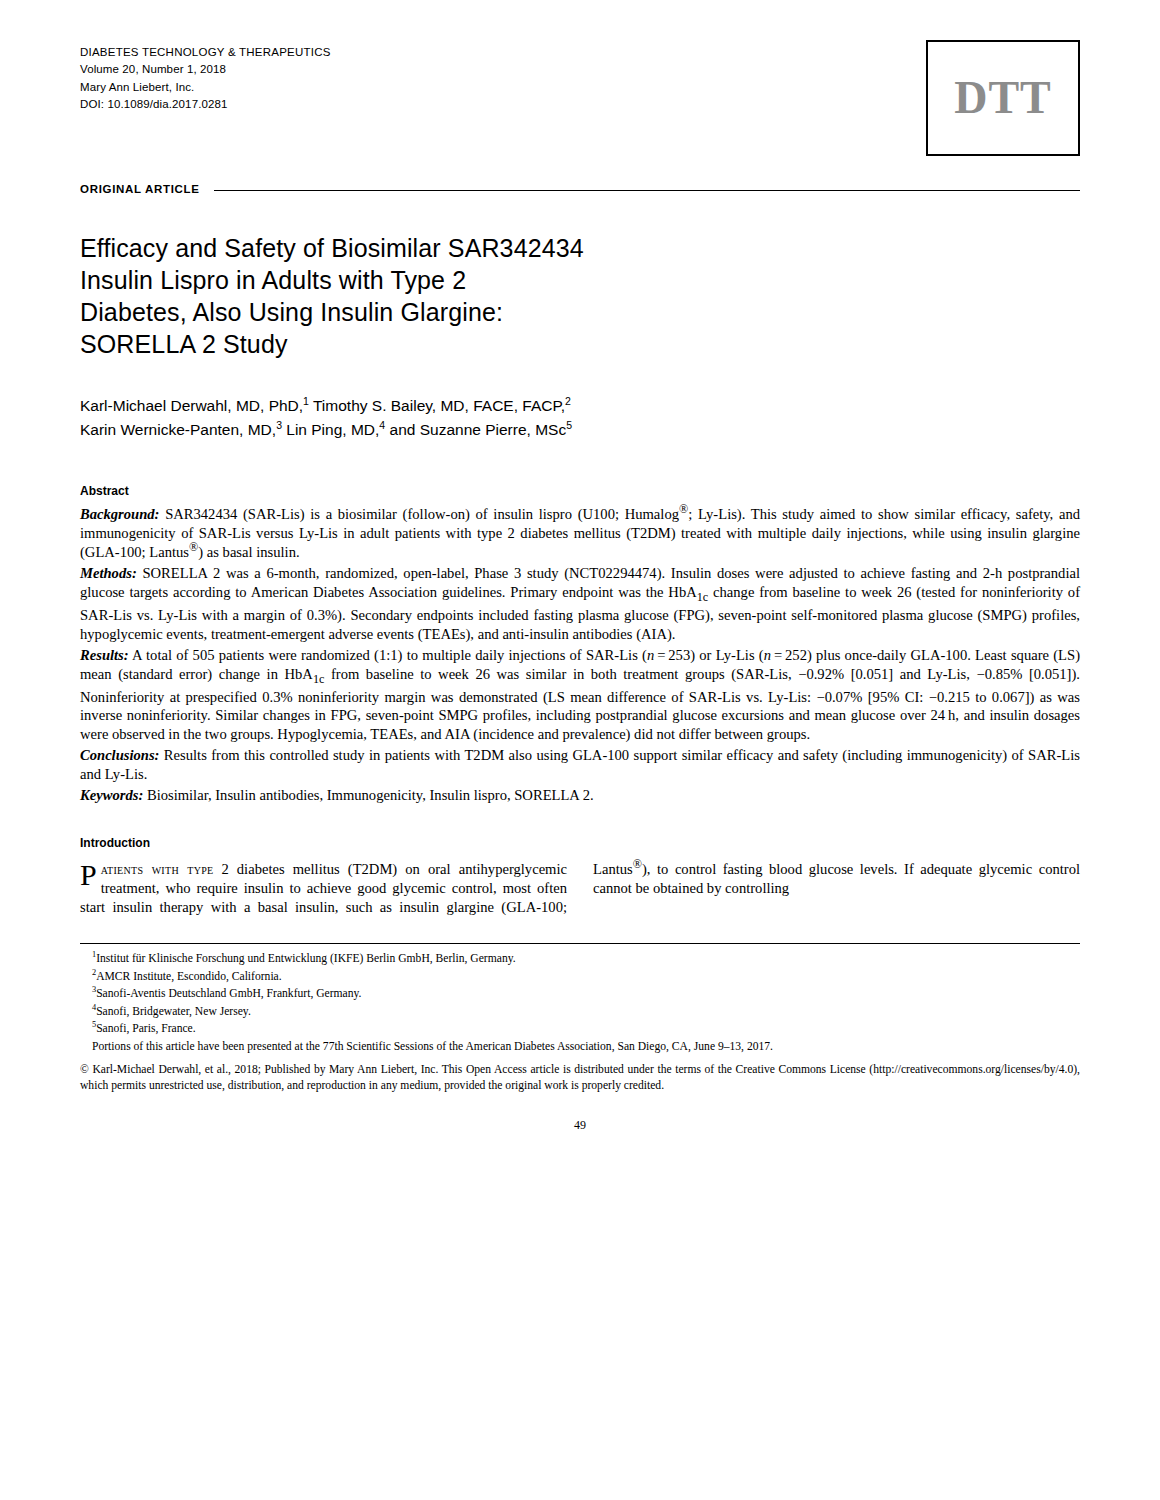DIABETES TECHNOLOGY & THERAPEUTICS
Volume 20, Number 1, 2018
Mary Ann Liebert, Inc.
DOI: 10.1089/dia.2017.0281
DTT
ORIGINAL ARTICLE
Efficacy and Safety of Biosimilar SAR342434
Insulin Lispro in Adults with Type 2
Diabetes, Also Using Insulin Glargine:
SORELLA 2 Study
Karl-Michael Derwahl, MD, PhD,1 Timothy S. Bailey, MD, FACE, FACP,2
Karin Wernicke-Panten, MD,3 Lin Ping, MD,4 and Suzanne Pierre, MSc5
Abstract
Background: SAR342434 (SAR-Lis) is a biosimilar (follow-on) of insulin lispro (U100; Humalog®; Ly-Lis). This study aimed to show similar efficacy, safety, and immunogenicity of SAR-Lis versus Ly-Lis in adult patients with type 2 diabetes mellitus (T2DM) treated with multiple daily injections, while using insulin glargine (GLA-100; Lantus®) as basal insulin.
Methods: SORELLA 2 was a 6-month, randomized, open-label, Phase 3 study (NCT02294474). Insulin doses were adjusted to achieve fasting and 2-h postprandial glucose targets according to American Diabetes Association guidelines. Primary endpoint was the HbA1c change from baseline to week 26 (tested for noninferiority of SAR-Lis vs. Ly-Lis with a margin of 0.3%). Secondary endpoints included fasting plasma glucose (FPG), seven-point self-monitored plasma glucose (SMPG) profiles, hypoglycemic events, treatment-emergent adverse events (TEAEs), and anti-insulin antibodies (AIA).
Results: A total of 505 patients were randomized (1:1) to multiple daily injections of SAR-Lis (n = 253) or Ly-Lis (n = 252) plus once-daily GLA-100. Least square (LS) mean (standard error) change in HbA1c from baseline to week 26 was similar in both treatment groups (SAR-Lis, −0.92% [0.051] and Ly-Lis, −0.85% [0.051]). Noninferiority at prespecified 0.3% noninferiority margin was demonstrated (LS mean difference of SAR-Lis vs. Ly-Lis: −0.07% [95% CI: −0.215 to 0.067]) as was inverse noninferiority. Similar changes in FPG, seven-point SMPG profiles, including postprandial glucose excursions and mean glucose over 24 h, and insulin dosages were observed in the two groups. Hypoglycemia, TEAEs, and AIA (incidence and prevalence) did not differ between groups.
Conclusions: Results from this controlled study in patients with T2DM also using GLA-100 support similar efficacy and safety (including immunogenicity) of SAR-Lis and Ly-Lis.
Keywords: Biosimilar, Insulin antibodies, Immunogenicity, Insulin lispro, SORELLA 2.
Introduction
Patients with type 2 diabetes mellitus (T2DM) on oral antihyperglycemic treatment, who require insulin to achieve good glycemic control, most often start insulin therapy with a basal insulin, such as insulin glargine (GLA-100; Lantus®), to control fasting blood glucose levels. If adequate glycemic control cannot be obtained by controlling
1Institut für Klinische Forschung und Entwicklung (IKFE) Berlin GmbH, Berlin, Germany.
2AMCR Institute, Escondido, California.
3Sanofi-Aventis Deutschland GmbH, Frankfurt, Germany.
4Sanofi, Bridgewater, New Jersey.
5Sanofi, Paris, France.
Portions of this article have been presented at the 77th Scientific Sessions of the American Diabetes Association, San Diego, CA, June 9–13, 2017.
© Karl-Michael Derwahl, et al., 2018; Published by Mary Ann Liebert, Inc. This Open Access article is distributed under the terms of the Creative Commons License (http://creativecommons.org/licenses/by/4.0), which permits unrestricted use, distribution, and reproduction in any medium, provided the original work is properly credited.
49